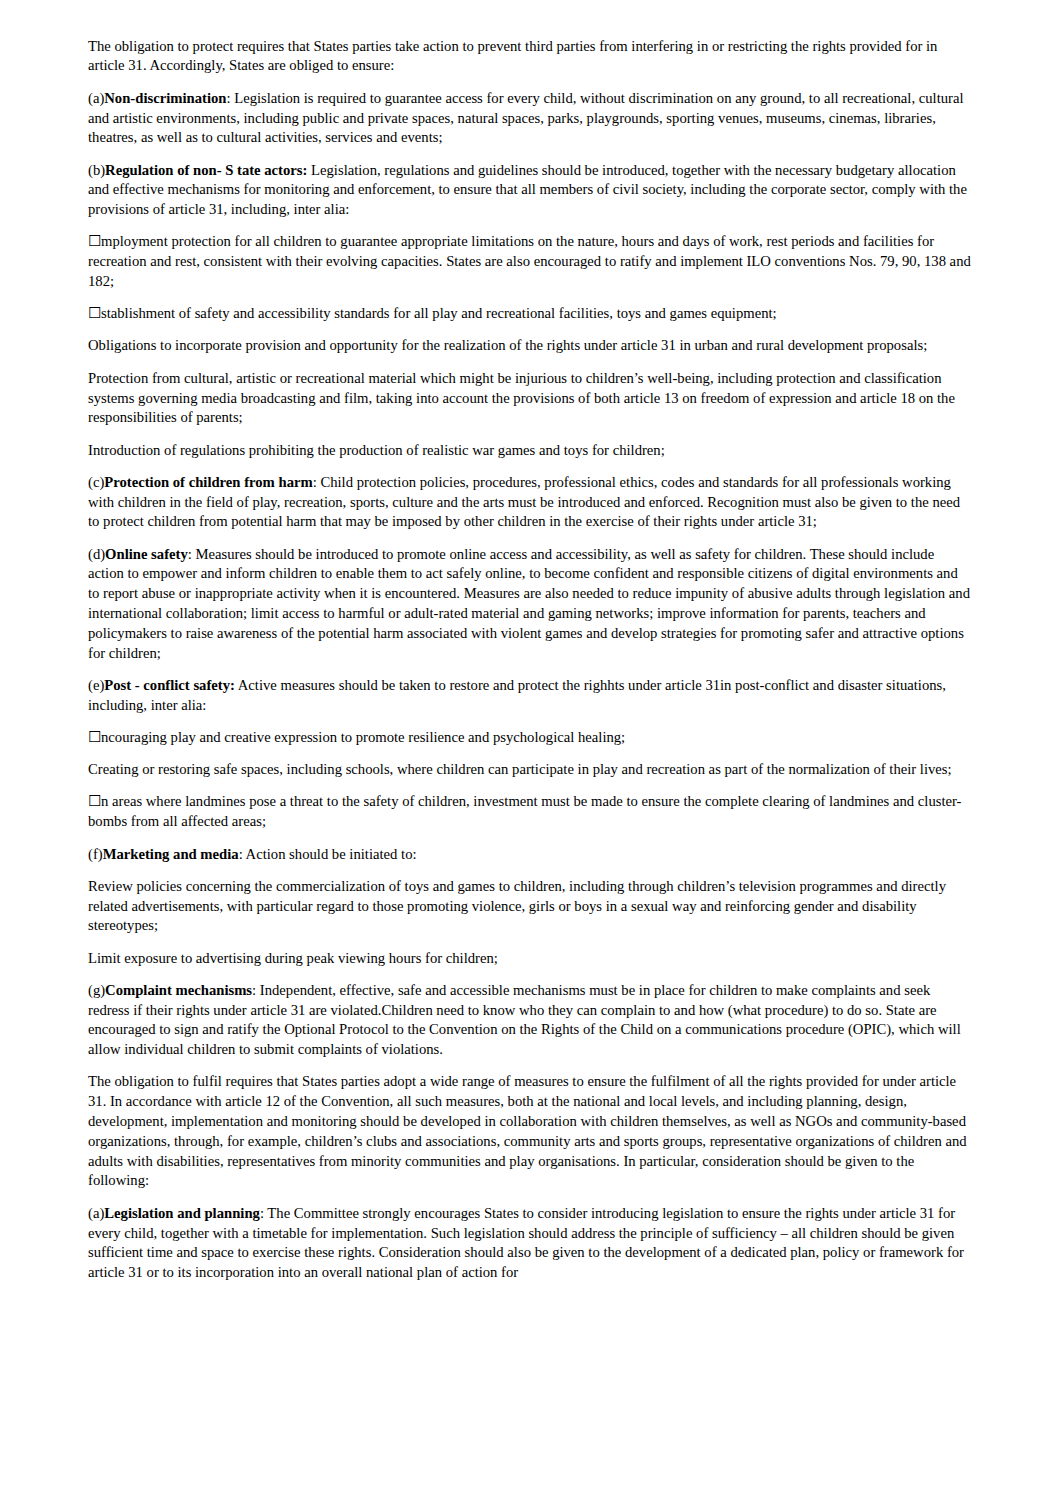The obligation to protect requires that States parties take action to prevent third parties from interfering in or restricting the rights provided for in article 31. Accordingly, States are obliged to ensure:
(a)Non-discrimination: Legislation is required to guarantee access for every child, without discrimination on any ground, to all recreational, cultural and artistic environments, including public and private spaces, natural spaces, parks, playgrounds, sporting venues, museums, cinemas, libraries, theatres, as well as to cultural activities, services and events;
(b)Regulation of non- S tate actors: Legislation, regulations and guidelines should be introduced, together with the necessary budgetary allocation and effective mechanisms for monitoring and enforcement, to ensure that all members of civil society, including the corporate sector, comply with the provisions of article 31, including, inter alia:
☐mployment protection for all children to guarantee appropriate limitations on the nature, hours and days of work, rest periods and facilities for recreation and rest, consistent with their evolving capacities. States are also encouraged to ratify and implement ILO conventions Nos. 79, 90, 138 and 182;
☐stablishment of safety and accessibility standards for all play and recreational facilities, toys and games equipment;
Obligations to incorporate provision and opportunity for the realization of the rights under article 31 in urban and rural development proposals;
Protection from cultural, artistic or recreational material which might be injurious to children’s well-being, including protection and classification systems governing media broadcasting and film, taking into account the provisions of both article 13 on freedom of expression and article 18 on the responsibilities of parents;
Introduction of regulations prohibiting the production of realistic war games and toys for children;
(c)Protection of children from harm: Child protection policies, procedures, professional ethics, codes and standards for all professionals working with children in the field of play, recreation, sports, culture and the arts must be introduced and enforced. Recognition must also be given to the need to protect children from potential harm that may be imposed by other children in the exercise of their rights under article 31;
(d)Online safety: Measures should be introduced to promote online access and accessibility, as well as safety for children. These should include action to empower and inform children to enable them to act safely online, to become confident and responsible citizens of digital environments and to report abuse or inappropriate activity when it is encountered. Measures are also needed to reduce impunity of abusive adults through legislation and international collaboration; limit access to harmful or adult-rated material and gaming networks; improve information for parents, teachers and policymakers to raise awareness of the potential harm associated with violent games and develop strategies for promoting safer and attractive options for children;
(e)Post - conflict safety: Active measures should be taken to restore and protect the righhts under article 31in post-conflict and disaster situations, including, inter alia:
☐ncouraging play and creative expression to promote resilience and psychological healing;
Creating or restoring safe spaces, including schools, where children can participate in play and recreation as part of the normalization of their lives;
☐n areas where landmines pose a threat to the safety of children, investment must be made to ensure the complete clearing of landmines and cluster-bombs from all affected areas;
(f)Marketing and media: Action should be initiated to:
Review policies concerning the commercialization of toys and games to children, including through children’s television programmes and directly related advertisements, with particular regard to those promoting violence, girls or boys in a sexual way and reinforcing gender and disability stereotypes;
Limit exposure to advertising during peak viewing hours for children;
(g)Complaint mechanisms: Independent, effective, safe and accessible mechanisms must be in place for children to make complaints and seek redress if their rights under article 31 are violated.Children need to know who they can complain to and how (what procedure) to do so. State are encouraged to sign and ratify the Optional Protocol to the Convention on the Rights of the Child on a communications procedure (OPIC), which will allow individual children to submit complaints of violations.
The obligation to fulfil requires that States parties adopt a wide range of measures to ensure the fulfilment of all the rights provided for under article 31. In accordance with article 12 of the Convention, all such measures, both at the national and local levels, and including planning, design, development, implementation and monitoring should be developed in collaboration with children themselves, as well as NGOs and community-based organizations, through, for example, children’s clubs and associations, community arts and sports groups, representative organizations of children and adults with disabilities, representatives from minority communities and play organisations. In particular, consideration should be given to the following:
(a)Legislation and planning: The Committee strongly encourages States to consider introducing legislation to ensure the rights under article 31 for every child, together with a timetable for implementation. Such legislation should address the principle of sufficiency – all children should be given sufficient time and space to exercise these rights. Consideration should also be given to the development of a dedicated plan, policy or framework for article 31 or to its incorporation into an overall national plan of action for